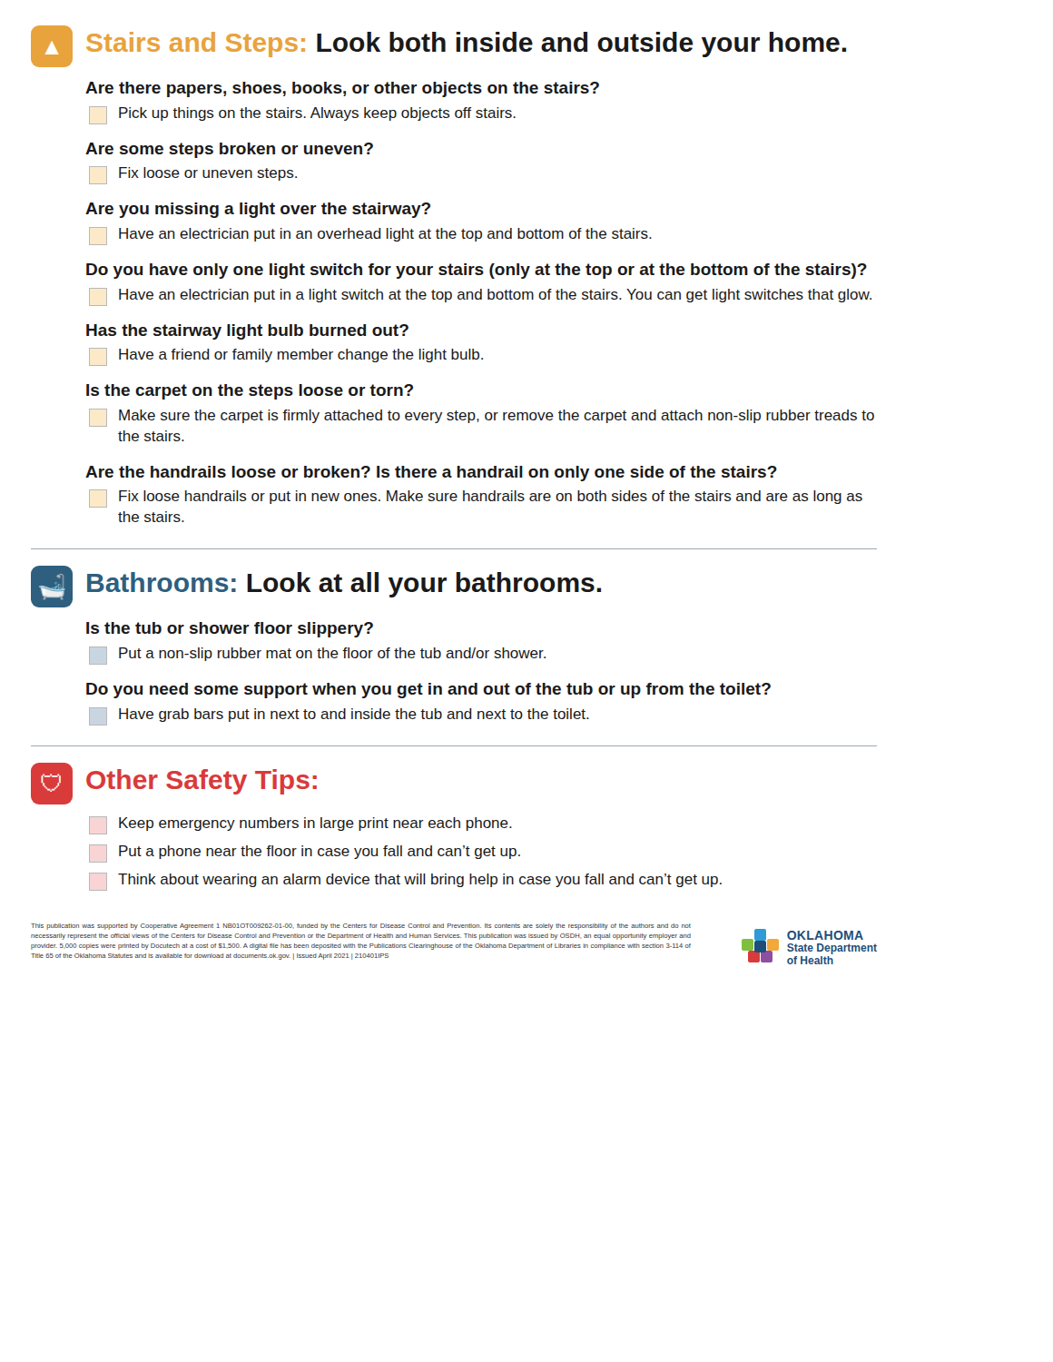▲
Stairs and Steps: Look both inside and outside your home.
Are there papers, shoes, books, or other objects on the stairs?
Pick up things on the stairs. Always keep objects off stairs.
Are some steps broken or uneven?
Fix loose or uneven steps.
Are you missing a light over the stairway?
Have an electrician put in an overhead light at the top and bottom of the stairs.
Do you have only one light switch for your stairs (only at the top or at the bottom of the stairs)?
Have an electrician put in a light switch at the top and bottom of the stairs. You can get light switches that glow.
Has the stairway light bulb burned out?
Have a friend or family member change the light bulb.
Is the carpet on the steps loose or torn?
Make sure the carpet is firmly attached to every step, or remove the carpet and attach non-slip rubber treads to the stairs.
Are the handrails loose or broken? Is there a handrail on only one side of the stairs?
Fix loose handrails or put in new ones. Make sure handrails are on both sides of the stairs and are as long as the stairs.
🛁
Bathrooms: Look at all your bathrooms.
Is the tub or shower floor slippery?
Put a non-slip rubber mat on the floor of the tub and/or shower.
Do you need some support when you get in and out of the tub or up from the toilet?
Have grab bars put in next to and inside the tub and next to the toilet.
🛡
Other Safety Tips:
Keep emergency numbers in large print near each phone.
Put a phone near the floor in case you fall and can’t get up.
Think about wearing an alarm device that will bring help in case you fall and can’t get up.
This publication was supported by Cooperative Agreement 1 NB01OT009262-01-00, funded by the Centers for Disease Control and Prevention. Its contents are solely the responsibility of the authors and do not necessarily represent the official views of the Centers for Disease Control and Prevention or the Department of Health and Human Services. This publication was issued by OSDH, an equal opportunity employer and provider. 5,000 copies were printed by Docutech at a cost of $1,500. A digital file has been deposited with the Publications Clearinghouse of the Oklahoma Department of Libraries in compliance with section 3-114 of Title 65 of the Oklahoma Statutes and is available for download at documents.ok.gov. | Issued April 2021 | 210401IPS
OKLAHOMA
State Department
of Health